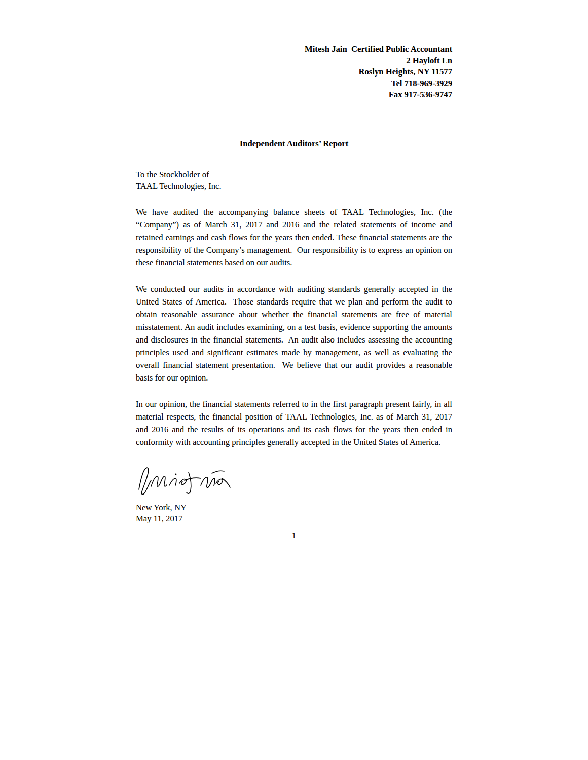Mitesh Jain Certified Public Accountant
2 Hayloft Ln
Roslyn Heights, NY 11577
Tel 718-969-3929
Fax 917-536-9747
Independent Auditors’ Report
To the Stockholder of
TAAL Technologies, Inc.
We have audited the accompanying balance sheets of TAAL Technologies, Inc. (the “Company”) as of March 31, 2017 and 2016 and the related statements of income and retained earnings and cash flows for the years then ended. These financial statements are the responsibility of the Company’s management. Our responsibility is to express an opinion on these financial statements based on our audits.
We conducted our audits in accordance with auditing standards generally accepted in the United States of America. Those standards require that we plan and perform the audit to obtain reasonable assurance about whether the financial statements are free of material misstatement. An audit includes examining, on a test basis, evidence supporting the amounts and disclosures in the financial statements. An audit also includes assessing the accounting principles used and significant estimates made by management, as well as evaluating the overall financial statement presentation. We believe that our audit provides a reasonable basis for our opinion.
In our opinion, the financial statements referred to in the first paragraph present fairly, in all material respects, the financial position of TAAL Technologies, Inc. as of March 31, 2017 and 2016 and the results of its operations and its cash flows for the years then ended in conformity with accounting principles generally accepted in the United States of America.
New York, NY
May 11, 2017
1